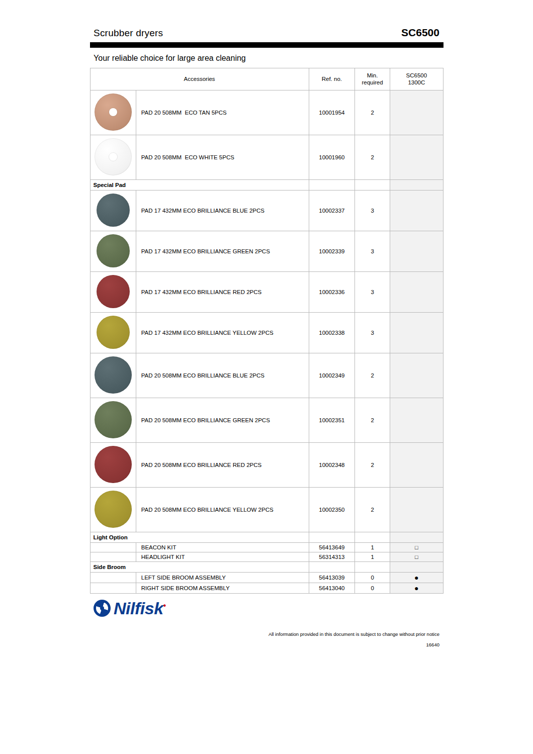Scrubber dryers
SC6500
Your reliable choice for large area cleaning
| Accessories | Ref. no. | Min. required | SC6500 1300C |
| --- | --- | --- | --- |
| | PAD 20 508MM ECO TAN 5PCS | 10001954 | 2 | |
| | PAD 20 508MM ECO WHITE 5PCS | 10001960 | 2 | |
| Special Pad | | | |
| | PAD 17 432MM ECO BRILLIANCE BLUE 2PCS | 10002337 | 3 | |
| | PAD 17 432MM ECO BRILLIANCE GREEN 2PCS | 10002339 | 3 | |
| | PAD 17 432MM ECO BRILLIANCE RED 2PCS | 10002336 | 3 | |
| | PAD 17 432MM ECO BRILLIANCE YELLOW 2PCS | 10002338 | 3 | |
| | PAD 20 508MM ECO BRILLIANCE BLUE 2PCS | 10002349 | 2 | |
| | PAD 20 508MM ECO BRILLIANCE GREEN 2PCS | 10002351 | 2 | |
| | PAD 20 508MM ECO BRILLIANCE RED 2PCS | 10002348 | 2 | |
| | PAD 20 508MM ECO BRILLIANCE YELLOW 2PCS | 10002350 | 2 | |
| Light Option | | | |
| | BEACON KIT | 56413649 | 1 | □ |
| | HEADLIGHT KIT | 56314313 | 1 | □ |
| Side Broom | | | |
| | LEFT SIDE BROOM ASSEMBLY | 56413039 | 0 | ● |
| | RIGHT SIDE BROOM ASSEMBLY | 56413040 | 0 | ● |
Nilfisk•
All information provided in this document is subject to change without prior notice
16640